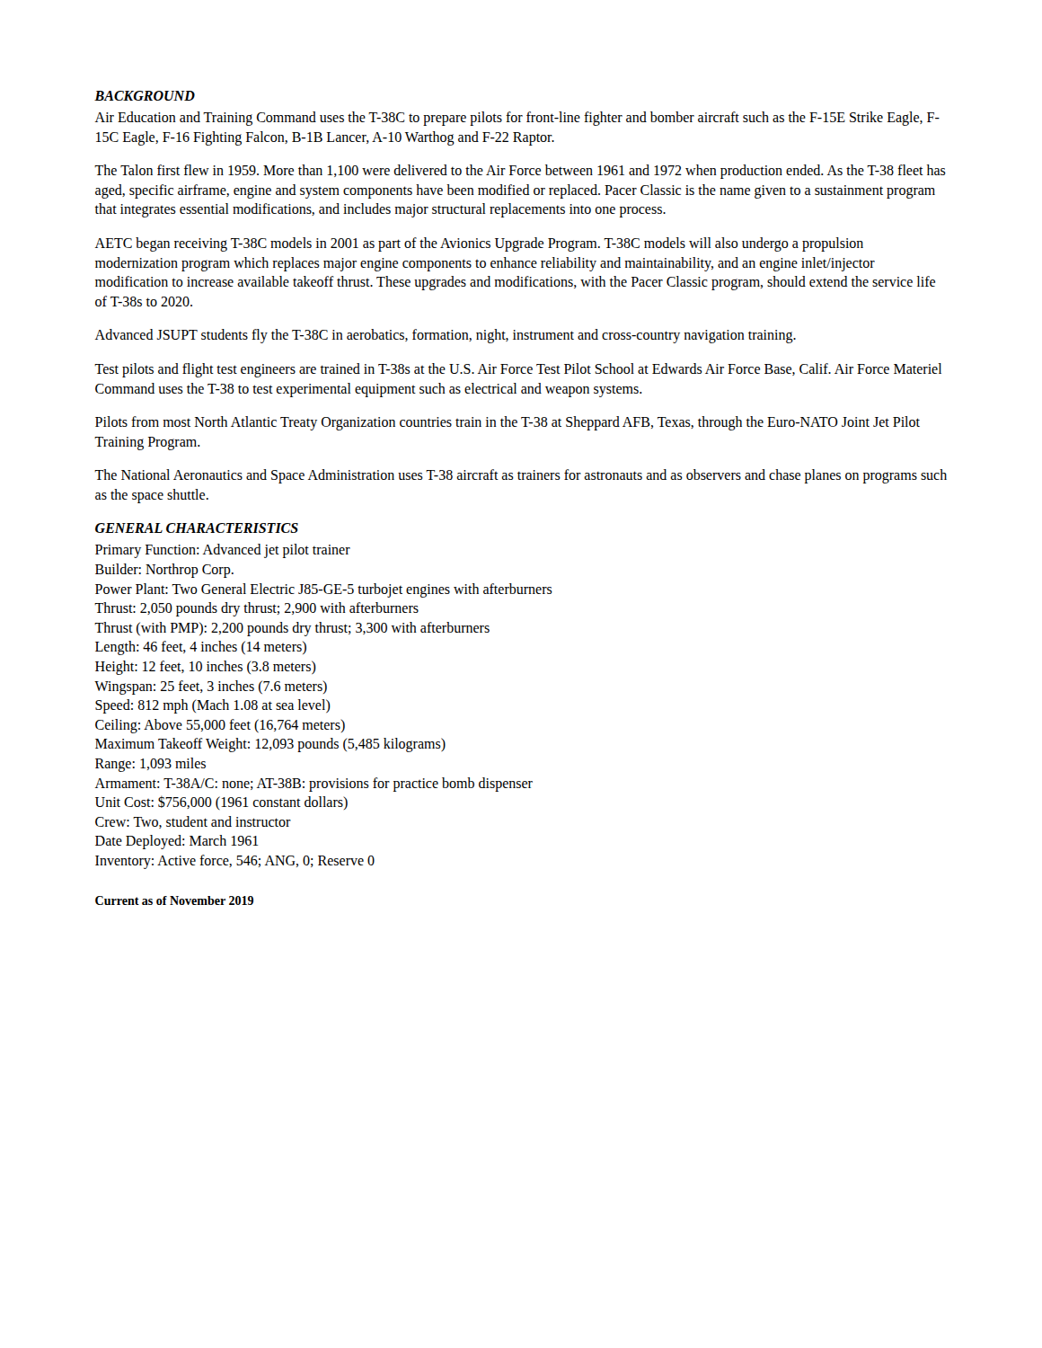BACKGROUND
Air Education and Training Command uses the T-38C to prepare pilots for front-line fighter and bomber aircraft such as the F-15E Strike Eagle, F-15C Eagle, F-16 Fighting Falcon, B-1B Lancer, A-10 Warthog and F-22 Raptor.
The Talon first flew in 1959. More than 1,100 were delivered to the Air Force between 1961 and 1972 when production ended. As the T-38 fleet has aged, specific airframe, engine and system components have been modified or replaced. Pacer Classic is the name given to a sustainment program that integrates essential modifications, and includes major structural replacements into one process.
AETC began receiving T-38C models in 2001 as part of the Avionics Upgrade Program. T-38C models will also undergo a propulsion modernization program which replaces major engine components to enhance reliability and maintainability, and an engine inlet/injector modification to increase available takeoff thrust. These upgrades and modifications, with the Pacer Classic program, should extend the service life of T-38s to 2020.
Advanced JSUPT students fly the T-38C in aerobatics, formation, night, instrument and cross-country navigation training.
Test pilots and flight test engineers are trained in T-38s at the U.S. Air Force Test Pilot School at Edwards Air Force Base, Calif. Air Force Materiel Command uses the T-38 to test experimental equipment such as electrical and weapon systems.
Pilots from most North Atlantic Treaty Organization countries train in the T-38 at Sheppard AFB, Texas, through the Euro-NATO Joint Jet Pilot Training Program.
The National Aeronautics and Space Administration uses T-38 aircraft as trainers for astronauts and as observers and chase planes on programs such as the space shuttle.
GENERAL CHARACTERISTICS
Primary Function: Advanced jet pilot trainer
Builder: Northrop Corp.
Power Plant: Two General Electric J85-GE-5 turbojet engines with afterburners
Thrust: 2,050 pounds dry thrust; 2,900 with afterburners
Thrust (with PMP): 2,200 pounds dry thrust; 3,300 with afterburners
Length: 46 feet, 4 inches (14 meters)
Height: 12 feet, 10 inches (3.8 meters)
Wingspan: 25 feet, 3 inches (7.6 meters)
Speed: 812 mph (Mach 1.08 at sea level)
Ceiling: Above 55,000 feet (16,764 meters)
Maximum Takeoff Weight: 12,093 pounds (5,485 kilograms)
Range: 1,093 miles
Armament: T-38A/C: none; AT-38B: provisions for practice bomb dispenser
Unit Cost: $756,000 (1961 constant dollars)
Crew: Two, student and instructor
Date Deployed: March 1961
Inventory: Active force, 546; ANG, 0; Reserve 0
Current as of November 2019